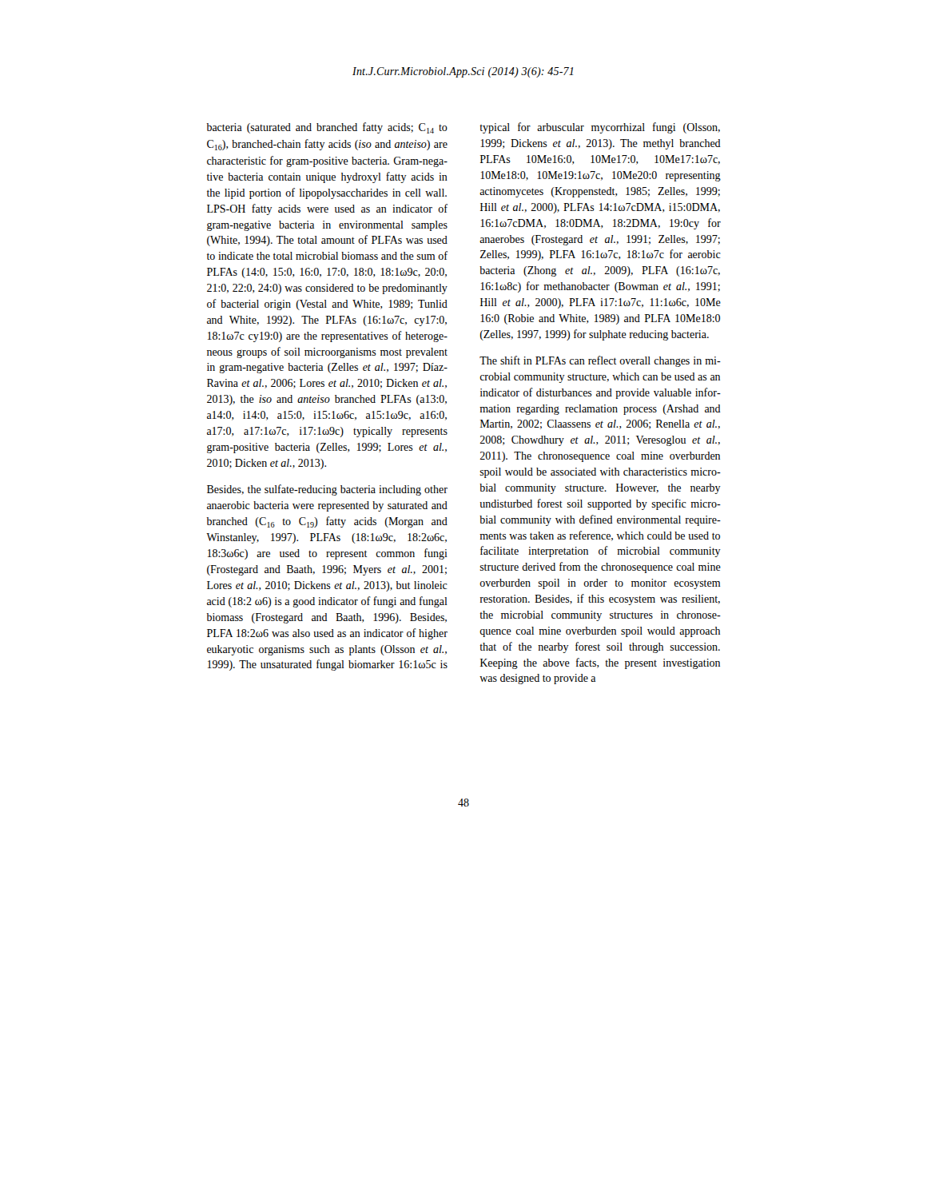Int.J.Curr.Microbiol.App.Sci (2014) 3(6): 45-71
bacteria (saturated and branched fatty acids; C14 to C16), branched-chain fatty acids (iso and anteiso) are characteristic for gram-positive bacteria. Gram-negative bacteria contain unique hydroxyl fatty acids in the lipid portion of lipopolysaccharides in cell wall. LPS-OH fatty acids were used as an indicator of gram-negative bacteria in environmental samples (White, 1994). The total amount of PLFAs was used to indicate the total microbial biomass and the sum of PLFAs (14:0, 15:0, 16:0, 17:0, 18:0, 18:1ω9c, 20:0, 21:0, 22:0, 24:0) was considered to be predominantly of bacterial origin (Vestal and White, 1989; Tunlid and White, 1992). The PLFAs (16:1ω7c, cy17:0, 18:1ω7c cy19:0) are the representatives of heterogeneous groups of soil microorganisms most prevalent in gram-negative bacteria (Zelles et al., 1997; Díaz-Ravina et al., 2006; Lores et al., 2010; Dicken et al., 2013), the iso and anteiso branched PLFAs (a13:0, a14:0, i14:0, a15:0, i15:1ω6c, a15:1ω9c, a16:0, a17:0, a17:1ω7c, i17:1ω9c) typically represents gram-positive bacteria (Zelles, 1999; Lores et al., 2010; Dicken et al., 2013).
Besides, the sulfate-reducing bacteria including other anaerobic bacteria were represented by saturated and branched (C16 to C19) fatty acids (Morgan and Winstanley, 1997). PLFAs (18:1ω9c, 18:2ω6c, 18:3ω6c) are used to represent common fungi (Frostegard and Baath, 1996; Myers et al., 2001; Lores et al., 2010; Dickens et al., 2013), but linoleic acid (18:2 ω6) is a good indicator of fungi and fungal biomass (Frostegard and Baath, 1996). Besides, PLFA 18:2ω6 was also used as an indicator of higher eukaryotic organisms such as plants (Olsson et al., 1999). The unsaturated fungal biomarker 16:1ω5c is typical for arbuscular mycorrhizal fungi (Olsson, 1999; Dickens et al., 2013). The methyl branched PLFAs 10Me16:0, 10Me17:0, 10Me17:1ω7c, 10Me18:0, 10Me19:1ω7c, 10Me20:0 representing actinomycetes (Kroppenstedt, 1985; Zelles, 1999; Hill et al., 2000), PLFAs 14:1ω7cDMA, i15:0DMA, 16:1ω7cDMA, 18:0DMA, 18:2DMA, 19:0cy for anaerobes (Frostegard et al., 1991; Zelles, 1997; Zelles, 1999), PLFA 16:1ω7c, 18:1ω7c for aerobic bacteria (Zhong et al., 2009), PLFA (16:1ω7c, 16:1ω8c) for methanobacter (Bowman et al., 1991; Hill et al., 2000), PLFA i17:1ω7c, 11:1ω6c, 10Me 16:0 (Robie and White, 1989) and PLFA 10Me18:0 (Zelles, 1997, 1999) for sulphate reducing bacteria.
The shift in PLFAs can reflect overall changes in microbial community structure, which can be used as an indicator of disturbances and provide valuable information regarding reclamation process (Arshad and Martin, 2002; Claassens et al., 2006; Renella et al., 2008; Chowdhury et al., 2011; Veresoglou et al., 2011). The chronosequence coal mine overburden spoil would be associated with characteristics microbial community structure. However, the nearby undisturbed forest soil supported by specific microbial community with defined environmental requirements was taken as reference, which could be used to facilitate interpretation of microbial community structure derived from the chronosequence coal mine overburden spoil in order to monitor ecosystem restoration. Besides, if this ecosystem was resilient, the microbial community structures in chronosequence coal mine overburden spoil would approach that of the nearby forest soil through succession. Keeping the above facts, the present investigation was designed to provide a
48